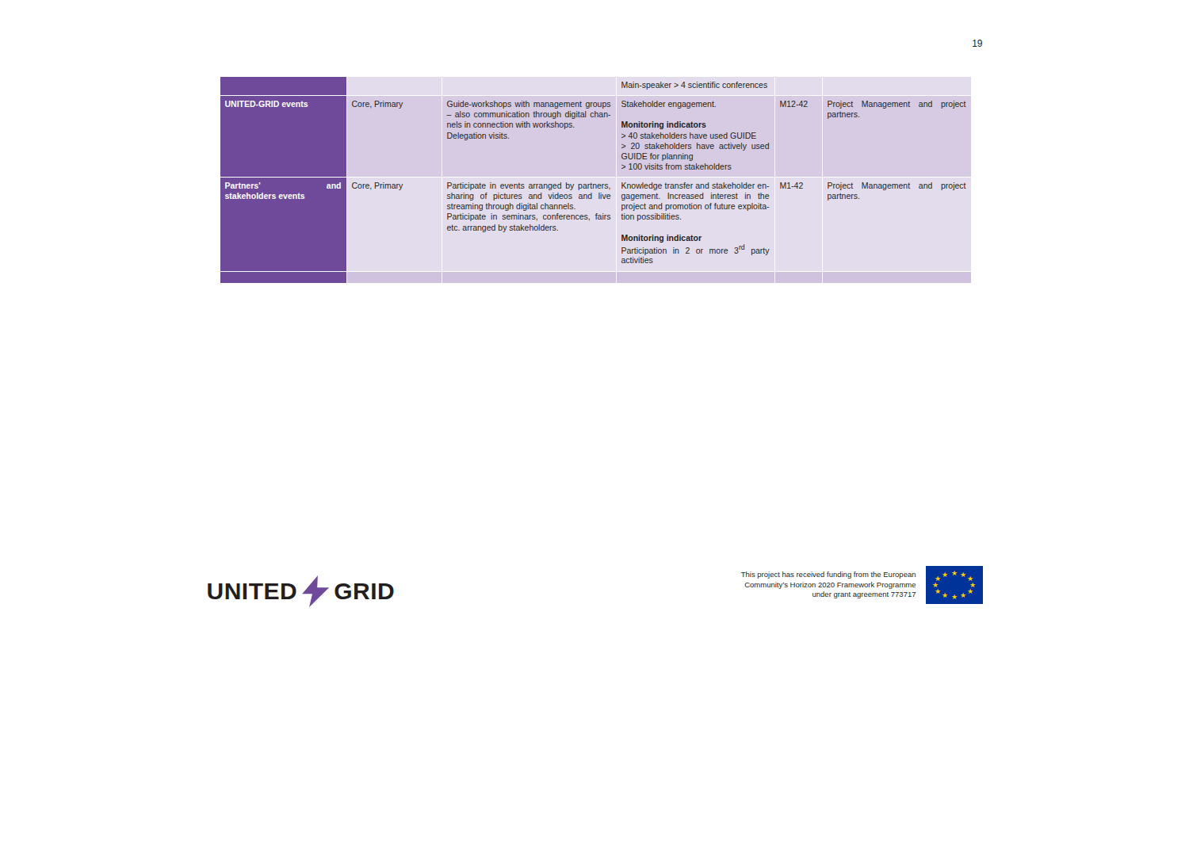19
| | | | Main-speaker > 4 scientific conferences | | |
| UNITED-GRID events | Core, Primary | Guide-workshops with management groups – also communication through digital channels in connection with workshops. Delegation visits. | Stakeholder engagement. Monitoring indicators > 40 stakeholders have used GUIDE > 20 stakeholders have actively used GUIDE for planning > 100 visits from stakeholders | M12-42 | Project Management and project partners. |
| Partners’ and stakeholders events | Core, Primary | Participate in events arranged by partners, sharing of pictures and videos and live streaming through digital channels. Participate in seminars, conferences, fairs etc. arranged by stakeholders. | Knowledge transfer and stakeholder engagement. Increased interest in the project and promotion of future exploitation possibilities. Monitoring indicator Participation in 2 or more 3 rd party activities | M1-42 | Project Management and project partners. |
UNITED GRID
This project has received funding from the European
Community’s Horizon 2020 Framework Programme
under grant agreement 773717
★ ★ ★ ★ ★ ★ ★ ★ ★ ★ ★ ★